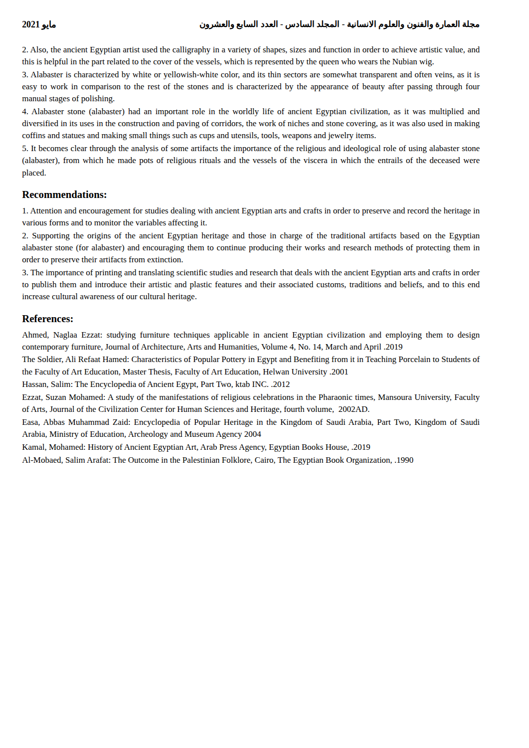مايو 2021
مجلة العمارة والفنون والعلوم الانسانية - المجلد السادس - العدد السابع والعشرون
2. Also, the ancient Egyptian artist used the calligraphy in a variety of shapes, sizes and function in order to achieve artistic value, and this is helpful in the part related to the cover of the vessels, which is represented by the queen who wears the Nubian wig.
3. Alabaster is characterized by white or yellowish-white color, and its thin sectors are somewhat transparent and often veins, as it is easy to work in comparison to the rest of the stones and is characterized by the appearance of beauty after passing through four manual stages of polishing.
4. Alabaster stone (alabaster) had an important role in the worldly life of ancient Egyptian civilization, as it was multiplied and diversified in its uses in the construction and paving of corridors, the work of niches and stone covering, as it was also used in making coffins and statues and making small things such as cups and utensils, tools, weapons and jewelry items.
5. It becomes clear through the analysis of some artifacts the importance of the religious and ideological role of using alabaster stone (alabaster), from which he made pots of religious rituals and the vessels of the viscera in which the entrails of the deceased were placed.
Recommendations:
1. Attention and encouragement for studies dealing with ancient Egyptian arts and crafts in order to preserve and record the heritage in various forms and to monitor the variables affecting it.
2. Supporting the origins of the ancient Egyptian heritage and those in charge of the traditional artifacts based on the Egyptian alabaster stone (for alabaster) and encouraging them to continue producing their works and research methods of protecting them in order to preserve their artifacts from extinction.
3. The importance of printing and translating scientific studies and research that deals with the ancient Egyptian arts and crafts in order to publish them and introduce their artistic and plastic features and their associated customs, traditions and beliefs, and to this end increase cultural awareness of our cultural heritage.
References:
Ahmed, Naglaa Ezzat: studying furniture techniques applicable in ancient Egyptian civilization and employing them to design contemporary furniture, Journal of Architecture, Arts and Humanities, Volume 4, No. 14, March and April .2019
The Soldier, Ali Refaat Hamed: Characteristics of Popular Pottery in Egypt and Benefiting from it in Teaching Porcelain to Students of the Faculty of Art Education, Master Thesis, Faculty of Art Education, Helwan University .2001
Hassan, Salim: The Encyclopedia of Ancient Egypt, Part Two, ktab INC. .2012
Ezzat, Suzan Mohamed: A study of the manifestations of religious celebrations in the Pharaonic times, Mansoura University, Faculty of Arts, Journal of the Civilization Center for Human Sciences and Heritage, fourth volume, 2002AD.
Easa, Abbas Muhammad Zaid: Encyclopedia of Popular Heritage in the Kingdom of Saudi Arabia, Part Two, Kingdom of Saudi Arabia, Ministry of Education, Archeology and Museum Agency 2004
Kamal, Mohamed: History of Ancient Egyptian Art, Arab Press Agency, Egyptian Books House, .2019
Al-Mobaed, Salim Arafat: The Outcome in the Palestinian Folklore, Cairo, The Egyptian Book Organization, .1990